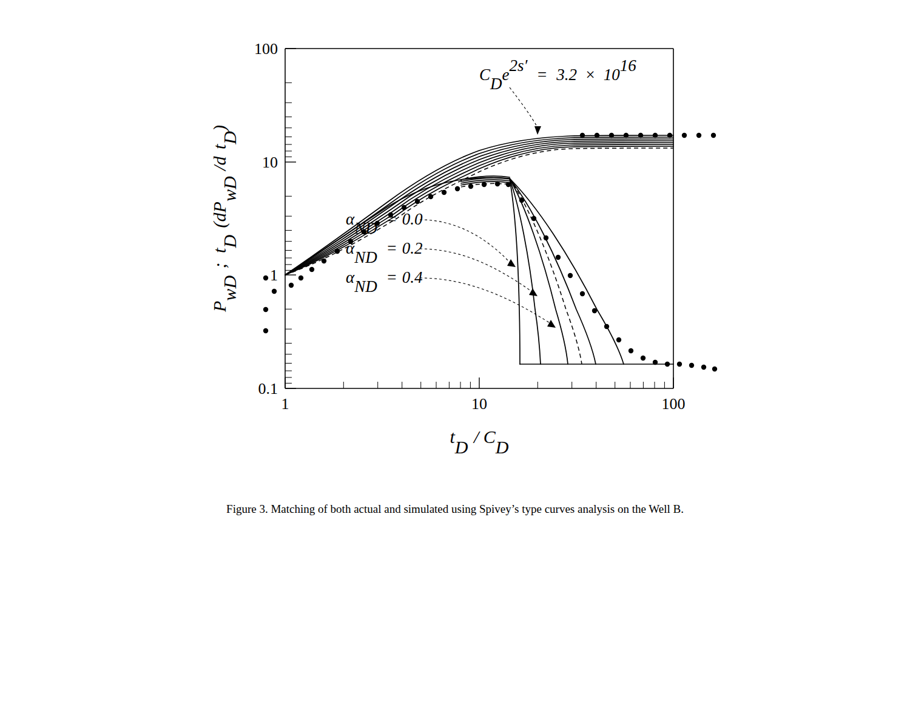Log–log type curve plot of dimensionless wellbore pressure and pressure derivative versus dimensionless time group Family of solid type curves for C_D e^{2s'} = 3.2 x 10^16 with derivative branches labelled alpha_ND = 0.0, 0.2 and 0.4, overlain by a dotted field data set. Horizontal axis t_D/C_D from 1 to 100; vertical axis from 0.1 to 100. 100 10 1 0.1 1 10 100 CDe2s′ = 3.2 × 1016 αND =0.0 αND =0.2 αND =0.4 tD / CD PwD ; tD (dPwD /d tD)
Figure 3. Matching of both actual and simulated using Spivey’s type curves analysis on the Well B.